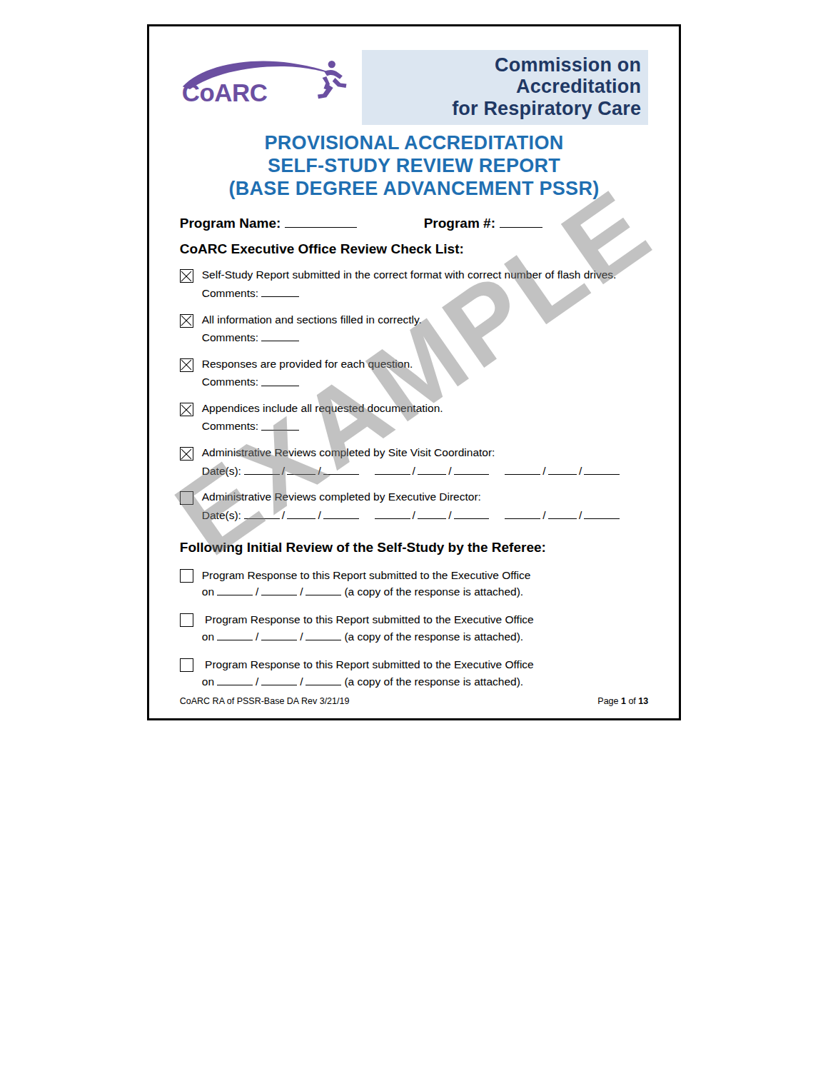EXAMPLE
CoARC
Commission on Accreditation
for Respiratory Care
PROVISIONAL ACCREDITATION
SELF-STUDY REVIEW REPORT
(BASE DEGREE ADVANCEMENT PSSR)
Program Name: Program #:
CoARC Executive Office Review Check List:
Self-Study Report submitted in the correct format with correct number of flash drives.
Comments:
All information and sections filled in correctly.
Comments:
Responses are provided for each question.
Comments:
Appendices include all requested documentation.
Comments:
Administrative Reviews completed by Site Visit Coordinator:
Date(s): / / / / / /
Administrative Reviews completed by Executive Director:
Date(s): / / / / / /
Following Initial Review of the Self-Study by the Referee:
Program Response to this Report submitted to the Executive Office
on / / (a copy of the response is attached).
Program Response to this Report submitted to the Executive Office
on / / (a copy of the response is attached).
Program Response to this Report submitted to the Executive Office
on / / (a copy of the response is attached).
CoARC RA of PSSR-Base DA Rev 3/21/19
Page 1 of 13